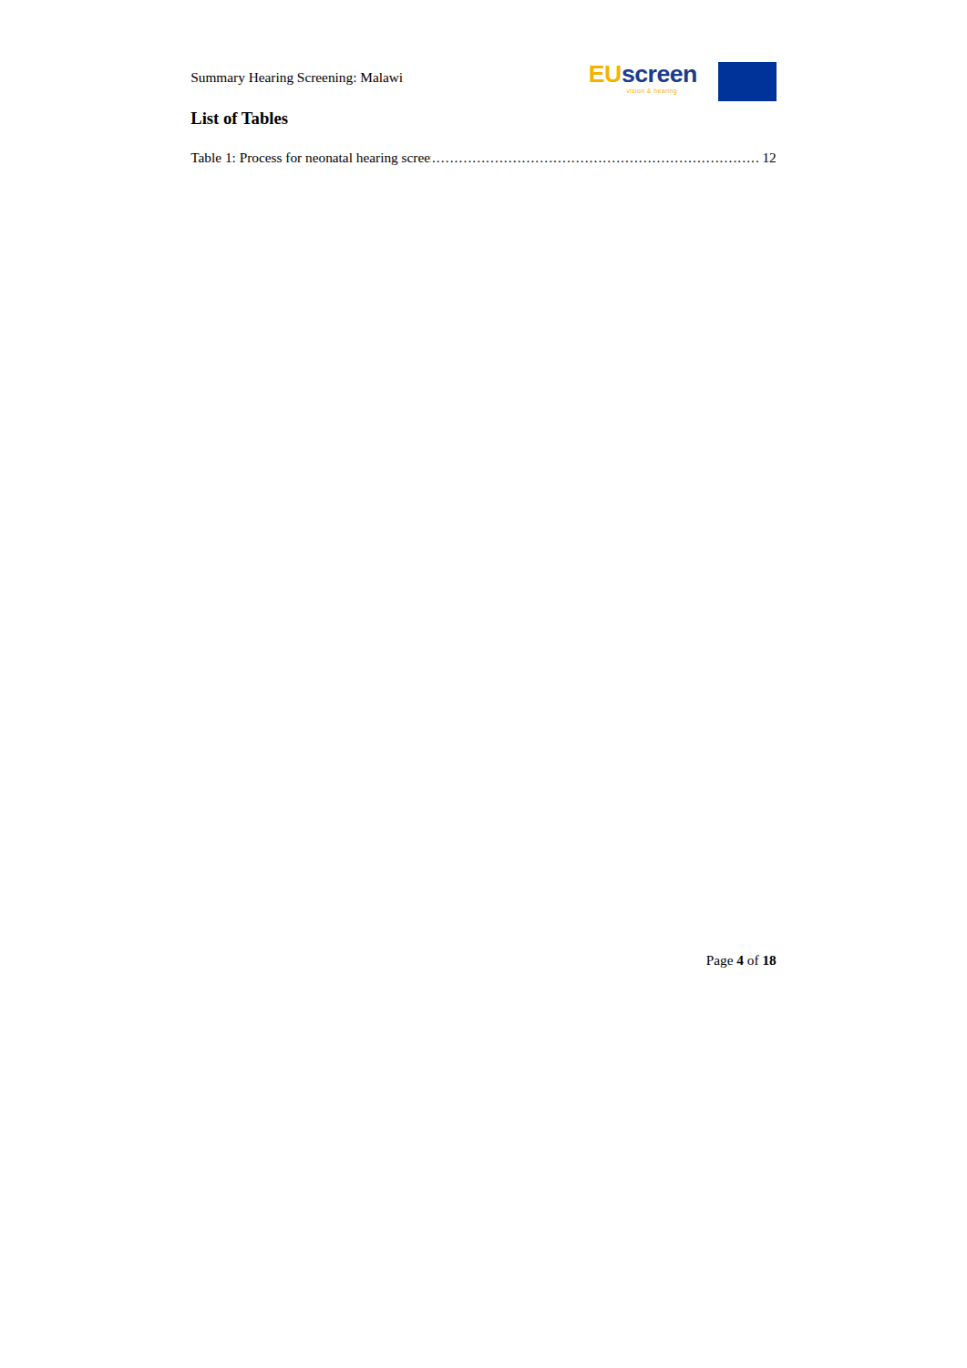Summary Hearing Screening: Malawi
EU screen
vision & hearing
List of Tables
Table 1: Process for neonatal hearing screening for at-risk infants in Malawi ................................................................................................................................. 12
Page 4 of 18